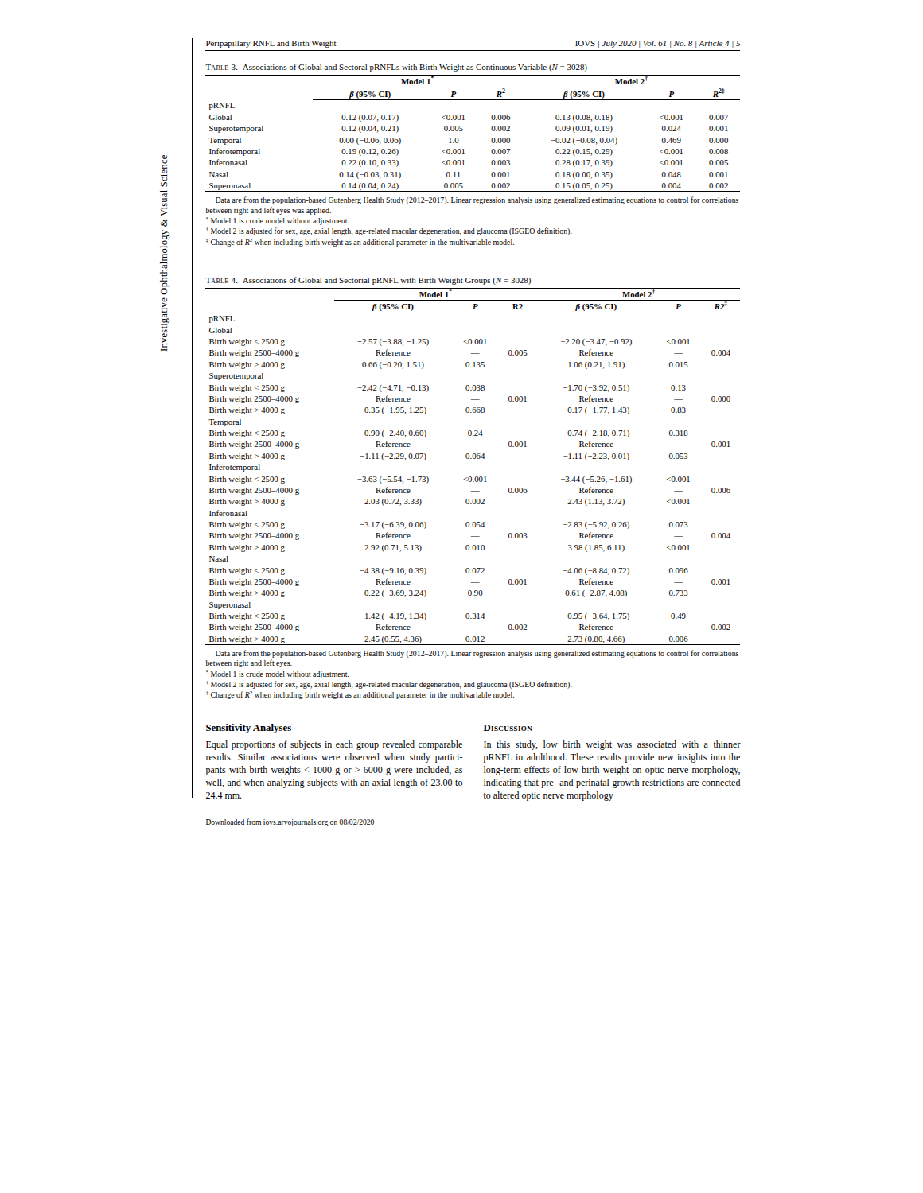Investigative Ophthalmology & Visual Science
Peripapillary RNFL and Birth Weight
IOVS | July 2020 | Vol. 61 | No. 8 | Article 4 | 5
Table 3. Associations of Global and Sectoral pRNFLs with Birth Weight as Continuous Variable (N = 3028)
| | Model 1 * | Model 2 † |
| --- | --- | --- |
| β (95% CI) | P | R 2 | β (95% CI) | P | R 2‡ |
| pRNFL | |
| Global | 0.12 (0.07, 0.17) | <0.001 | 0.006 | 0.13 (0.08, 0.18) | <0.001 | 0.007 |
| Superotemporal | 0.12 (0.04, 0.21) | 0.005 | 0.002 | 0.09 (0.01, 0.19) | 0.024 | 0.001 |
| Temporal | 0.00 (−0.06, 0.06) | 1.0 | 0.000 | −0.02 (−0.08, 0.04) | 0.469 | 0.000 |
| Inferotemporal | 0.19 (0.12, 0.26) | <0.001 | 0.007 | 0.22 (0.15, 0.29) | <0.001 | 0.008 |
| Inferonasal | 0.22 (0.10, 0.33) | <0.001 | 0.003 | 0.28 (0.17, 0.39) | <0.001 | 0.005 |
| Nasal | 0.14 (−0.03, 0.31) | 0.11 | 0.001 | 0.18 (0.00, 0.35) | 0.048 | 0.001 |
| Superonasal | 0.14 (0.04, 0.24) | 0.005 | 0.002 | 0.15 (0.05, 0.25) | 0.004 | 0.002 |
Data are from the population-based Gutenberg Health Study (2012–2017). Linear regression analysis using generalized estimating equations to control for correlations between right and left eyes was applied.
* Model 1 is crude model without adjustment.
† Model 2 is adjusted for sex, age, axial length, age-related macular degeneration, and glaucoma (ISGEO definition).
‡ Change of R2 when including birth weight as an additional parameter in the multivariable model.
Table 4. Associations of Global and Sectorial pRNFL with Birth Weight Groups (N = 3028)
| | Model 1 * | Model 2 † |
| --- | --- | --- |
| β (95% CI) | P | R2 | β (95% CI) | P | R2 ‡ |
| pRNFL | |
| Global | |
| Birth weight < 2500 g | −2.57 (−3.88, −1.25) | <0.001 | | −2.20 (−3.47, −0.92) | <0.001 | |
| Birth weight 2500–4000 g | Reference | — | 0.005 | Reference | — | 0.004 |
| Birth weight > 4000 g | 0.66 (−0.20, 1.51) | 0.135 | | 1.06 (0.21, 1.91) | 0.015 | |
| Superotemporal | |
| Birth weight < 2500 g | −2.42 (−4.71, −0.13) | 0.038 | | −1.70 (−3.92, 0.51) | 0.13 | |
| Birth weight 2500–4000 g | Reference | — | 0.001 | Reference | — | 0.000 |
| Birth weight > 4000 g | −0.35 (−1.95, 1.25) | 0.668 | | −0.17 (−1.77, 1.43) | 0.83 | |
| Temporal | |
| Birth weight < 2500 g | −0.90 (−2.40, 0.60) | 0.24 | | −0.74 (−2.18, 0.71) | 0.318 | |
| Birth weight 2500–4000 g | Reference | — | 0.001 | Reference | — | 0.001 |
| Birth weight > 4000 g | −1.11 (−2.29, 0.07) | 0.064 | | −1.11 (−2.23, 0.01) | 0.053 | |
| Inferotemporal | |
| Birth weight < 2500 g | −3.63 (−5.54, −1.73) | <0.001 | | −3.44 (−5.26, −1.61) | <0.001 | |
| Birth weight 2500–4000 g | Reference | — | 0.006 | Reference | — | 0.006 |
| Birth weight > 4000 g | 2.03 (0.72, 3.33) | 0.002 | | 2.43 (1.13, 3.72) | <0.001 | |
| Inferonasal | |
| Birth weight < 2500 g | −3.17 (−6.39, 0.06) | 0.054 | | −2.83 (−5.92, 0.26) | 0.073 | |
| Birth weight 2500–4000 g | Reference | — | 0.003 | Reference | — | 0.004 |
| Birth weight > 4000 g | 2.92 (0.71, 5.13) | 0.010 | | 3.98 (1.85, 6.11) | <0.001 | |
| Nasal | |
| Birth weight < 2500 g | −4.38 (−9.16, 0.39) | 0.072 | | −4.06 (−8.84, 0.72) | 0.096 | |
| Birth weight 2500–4000 g | Reference | — | 0.001 | Reference | — | 0.001 |
| Birth weight > 4000 g | −0.22 (−3.69, 3.24) | 0.90 | | 0.61 (−2.87, 4.08) | 0.733 | |
| Superonasal | |
| Birth weight < 2500 g | −1.42 (−4.19, 1.34) | 0.314 | | −0.95 (−3.64, 1.75) | 0.49 | |
| Birth weight 2500–4000 g | Reference | — | 0.002 | Reference | — | 0.002 |
| Birth weight > 4000 g | 2.45 (0.55, 4.36) | 0.012 | | 2.73 (0.80, 4.66) | 0.006 | |
Data are from the population-based Gutenberg Health Study (2012–2017). Linear regression analysis using generalized estimating equations to control for correlations between right and left eyes.
* Model 1 is crude model without adjustment.
† Model 2 is adjusted for sex, age, axial length, age-related macular degeneration, and glaucoma (ISGEO definition).
‡ Change of R2 when including birth weight as an additional parameter in the multivariable model.
Sensitivity Analyses
Equal proportions of subjects in each group revealed comparable results. Similar associations were observed when study participants with birth weights < 1000 g or > 6000 g were included, as well, and when analyzing subjects with an axial length of 23.00 to 24.4 mm.
Discussion
In this study, low birth weight was associated with a thinner pRNFL in adulthood. These results provide new insights into the long-term effects of low birth weight on optic nerve morphology, indicating that pre- and perinatal growth restrictions are connected to altered optic nerve morphology
Downloaded from iovs.arvojournals.org on 08/02/2020